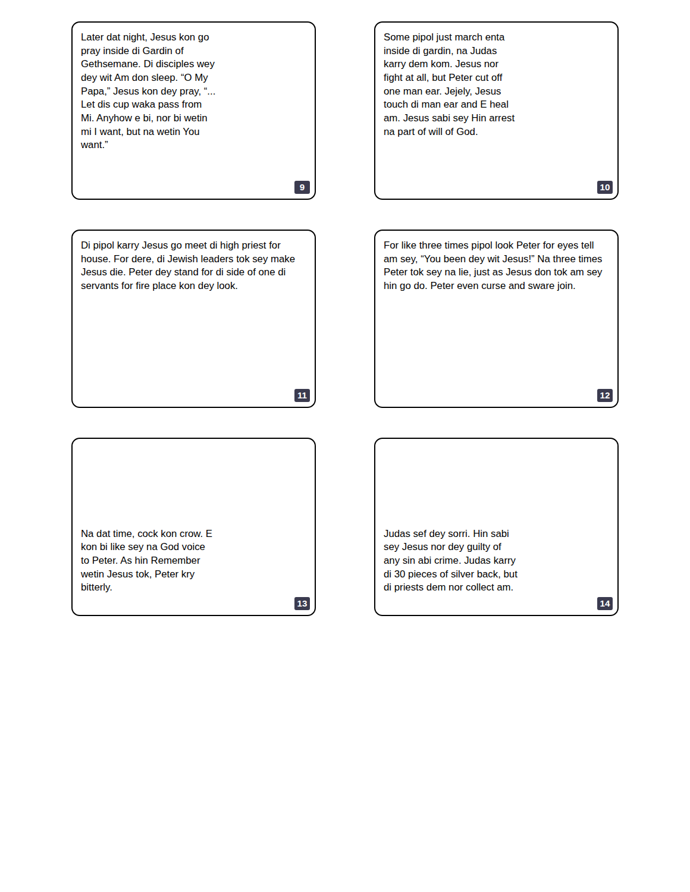Later dat night, Jesus kon go pray inside di Gardin of Gethsemane. Di disciples wey dey wit Am don sleep. “O My Papa,” Jesus kon dey pray, “... Let dis cup waka pass from Mi. Anyhow e bi, nor bi wetin mi I want, but na wetin You want.”
9
Some pipol just march enta inside di gardin, na Judas karry dem kom. Jesus nor fight at all, but Peter cut off one man ear. Jejely, Jesus touch di man ear and E heal am. Jesus sabi sey Hin arrest na part of will of God.
10
Di pipol karry Jesus go meet di high priest for house. For dere, di Jewish leaders tok sey make Jesus die. Peter dey stand for di side of one di servants for fire place kon dey look.
11
For like three times pipol look Peter for eyes tell am sey, “You been dey wit Jesus!” Na three times Peter tok sey na lie, just as Jesus don tok am sey hin go do. Peter even curse and sware join.
12
Na dat time, cock kon crow. E kon bi like sey na God voice to Peter. As hin Remember wetin Jesus tok, Peter kry bitterly.
13
Judas sef dey sorri. Hin sabi sey Jesus nor dey guilty of any sin abi crime. Judas karry di 30 pieces of silver back, but di priests dem nor collect am.
14